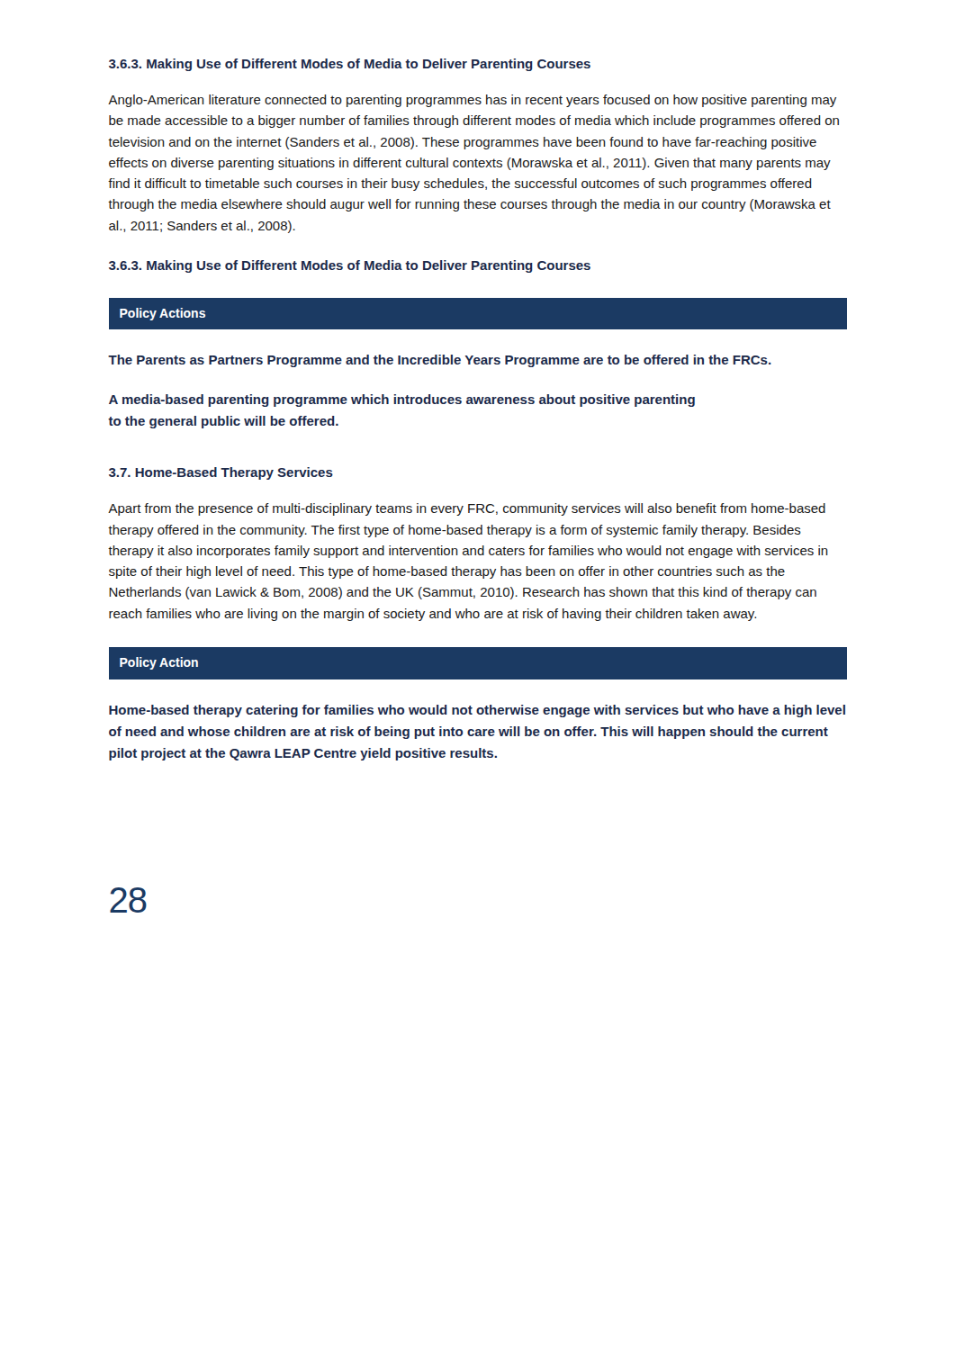3.6.3. Making Use of Different Modes of Media to Deliver Parenting Courses
Anglo-American literature connected to parenting programmes has in recent years focused on how positive parenting may be made accessible to a bigger number of families through different modes of media which include programmes offered on television and on the internet (Sanders et al., 2008). These programmes have been found to have far-reaching positive effects on diverse parenting situations in different cultural contexts (Morawska et al., 2011). Given that many parents may find it difficult to timetable such courses in their busy schedules, the successful outcomes of such programmes offered through the media elsewhere should augur well for running these courses through the media in our country (Morawska et al., 2011; Sanders et al., 2008).
3.6.3. Making Use of Different Modes of Media to Deliver Parenting Courses
Policy Actions
The Parents as Partners Programme and the Incredible Years Programme are to be offered in the FRCs.
A media-based parenting programme which introduces awareness about positive parenting
to the general public will be offered.
3.7. Home-Based Therapy Services
Apart from the presence of multi-disciplinary teams in every FRC, community services will also benefit from home-based therapy offered in the community. The first type of home-based therapy is a form of systemic family therapy. Besides therapy it also incorporates family support and intervention and caters for families who would not engage with services in spite of their high level of need. This type of home-based therapy has been on offer in other countries such as the Netherlands (van Lawick & Bom, 2008) and the UK (Sammut, 2010). Research has shown that this kind of therapy can reach families who are living on the margin of society and who are at risk of having their children taken away.
Policy Action
Home-based therapy catering for families who would not otherwise engage with services but who have a high level of need and whose children are at risk of being put into care will be on offer. This will happen should the current pilot project at the Qawra LEAP Centre yield positive results.
28